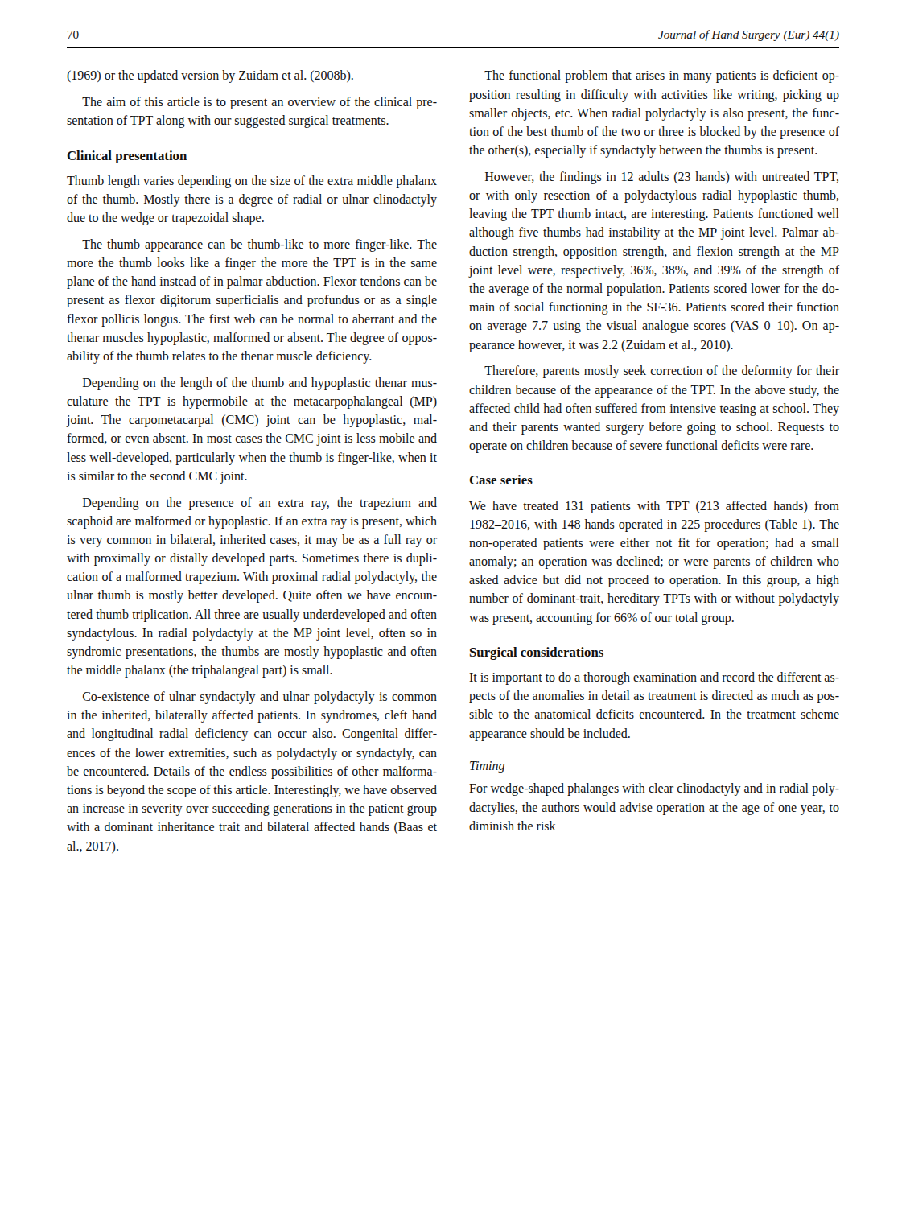70 Journal of Hand Surgery (Eur) 44(1)
(1969) or the updated version by Zuidam et al. (2008b).
The aim of this article is to present an overview of the clinical presentation of TPT along with our suggested surgical treatments.
Clinical presentation
Thumb length varies depending on the size of the extra middle phalanx of the thumb. Mostly there is a degree of radial or ulnar clinodactyly due to the wedge or trapezoidal shape.
The thumb appearance can be thumb-like to more finger-like. The more the thumb looks like a finger the more the TPT is in the same plane of the hand instead of in palmar abduction. Flexor tendons can be present as flexor digitorum superficialis and profundus or as a single flexor pollicis longus. The first web can be normal to aberrant and the thenar muscles hypoplastic, malformed or absent. The degree of opposability of the thumb relates to the thenar muscle deficiency.
Depending on the length of the thumb and hypoplastic thenar musculature the TPT is hypermobile at the metacarpophalangeal (MP) joint. The carpometacarpal (CMC) joint can be hypoplastic, malformed, or even absent. In most cases the CMC joint is less mobile and less well-developed, particularly when the thumb is finger-like, when it is similar to the second CMC joint.
Depending on the presence of an extra ray, the trapezium and scaphoid are malformed or hypoplastic. If an extra ray is present, which is very common in bilateral, inherited cases, it may be as a full ray or with proximally or distally developed parts. Sometimes there is duplication of a malformed trapezium. With proximal radial polydactyly, the ulnar thumb is mostly better developed. Quite often we have encountered thumb triplication. All three are usually underdeveloped and often syndactylous. In radial polydactyly at the MP joint level, often so in syndromic presentations, the thumbs are mostly hypoplastic and often the middle phalanx (the triphalangeal part) is small.
Co-existence of ulnar syndactyly and ulnar polydactyly is common in the inherited, bilaterally affected patients. In syndromes, cleft hand and longitudinal radial deficiency can occur also. Congenital differences of the lower extremities, such as polydactyly or syndactyly, can be encountered. Details of the endless possibilities of other malformations is beyond the scope of this article. Interestingly, we have observed an increase in severity over succeeding generations in the patient group with a dominant inheritance trait and bilateral affected hands (Baas et al., 2017).
The functional problem that arises in many patients is deficient opposition resulting in difficulty with activities like writing, picking up smaller objects, etc. When radial polydactyly is also present, the function of the best thumb of the two or three is blocked by the presence of the other(s), especially if syndactyly between the thumbs is present.
However, the findings in 12 adults (23 hands) with untreated TPT, or with only resection of a polydactylous radial hypoplastic thumb, leaving the TPT thumb intact, are interesting. Patients functioned well although five thumbs had instability at the MP joint level. Palmar abduction strength, opposition strength, and flexion strength at the MP joint level were, respectively, 36%, 38%, and 39% of the strength of the average of the normal population. Patients scored lower for the domain of social functioning in the SF-36. Patients scored their function on average 7.7 using the visual analogue scores (VAS 0–10). On appearance however, it was 2.2 (Zuidam et al., 2010).
Therefore, parents mostly seek correction of the deformity for their children because of the appearance of the TPT. In the above study, the affected child had often suffered from intensive teasing at school. They and their parents wanted surgery before going to school. Requests to operate on children because of severe functional deficits were rare.
Case series
We have treated 131 patients with TPT (213 affected hands) from 1982–2016, with 148 hands operated in 225 procedures (Table 1). The non-operated patients were either not fit for operation; had a small anomaly; an operation was declined; or were parents of children who asked advice but did not proceed to operation. In this group, a high number of dominant-trait, hereditary TPTs with or without polydactyly was present, accounting for 66% of our total group.
Surgical considerations
It is important to do a thorough examination and record the different aspects of the anomalies in detail as treatment is directed as much as possible to the anatomical deficits encountered. In the treatment scheme appearance should be included.
Timing
For wedge-shaped phalanges with clear clinodactyly and in radial polydactylies, the authors would advise operation at the age of one year, to diminish the risk